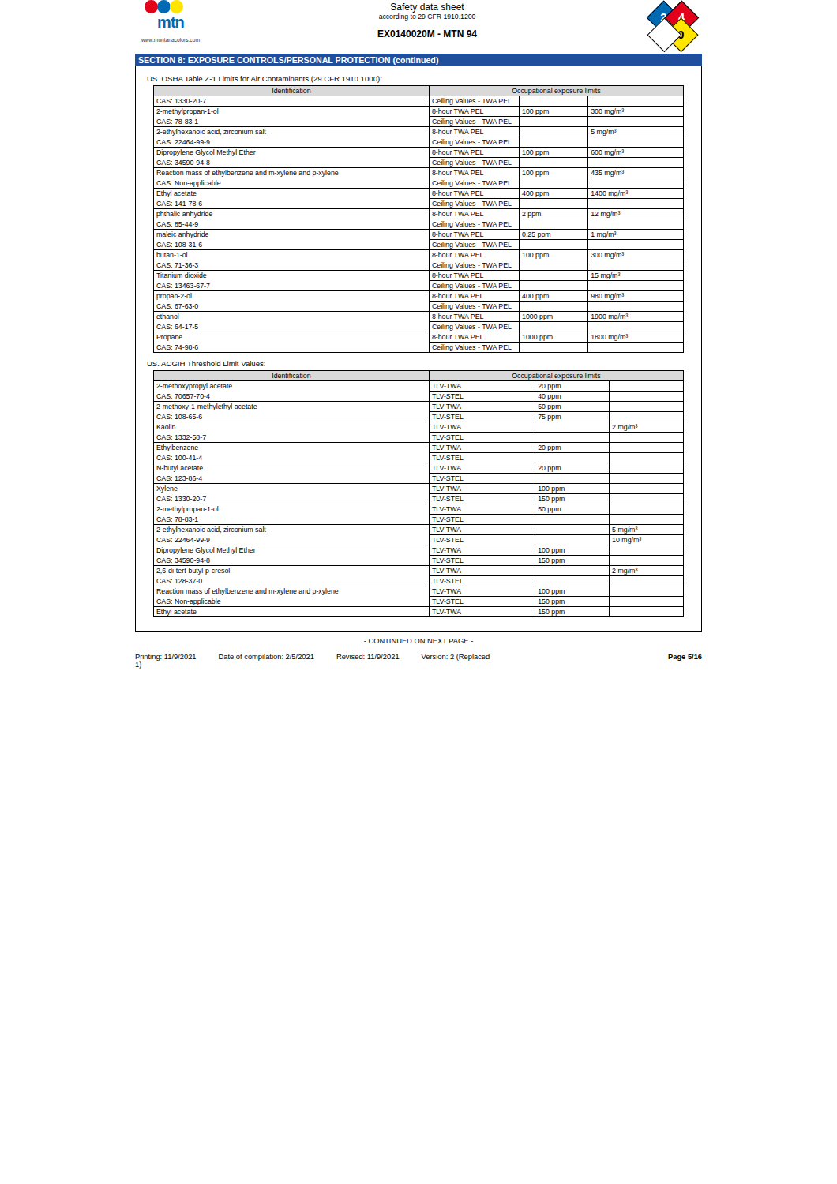mtn
www.montanacolors.com
Safety data sheet
according to 29 CFR 1910.1200
EX0140020M - MTN 94
2
4
0
SECTION 8: EXPOSURE CONTROLS/PERSONAL PROTECTION (continued)
US. OSHA Table Z-1 Limits for Air Contaminants (29 CFR 1910.1000):
| Identification | Occupational exposure limits |
| --- | --- |
| CAS: 1330-20-7 | Ceiling Values - TWA PEL | | |
| 2-methylpropan-1-ol | 8-hour TWA PEL | 100 ppm | 300 mg/m³ |
| CAS: 78-83-1 | Ceiling Values - TWA PEL | | |
| 2-ethylhexanoic acid, zirconium salt | 8-hour TWA PEL | | 5 mg/m³ |
| CAS: 22464-99-9 | Ceiling Values - TWA PEL | | |
| Dipropylene Glycol Methyl Ether | 8-hour TWA PEL | 100 ppm | 600 mg/m³ |
| CAS: 34590-94-8 | Ceiling Values - TWA PEL | | |
| Reaction mass of ethylbenzene and m-xylene and p-xylene | 8-hour TWA PEL | 100 ppm | 435 mg/m³ |
| CAS: Non-applicable | Ceiling Values - TWA PEL | | |
| Ethyl acetate | 8-hour TWA PEL | 400 ppm | 1400 mg/m³ |
| CAS: 141-78-6 | Ceiling Values - TWA PEL | | |
| phthalic anhydride | 8-hour TWA PEL | 2 ppm | 12 mg/m³ |
| CAS: 85-44-9 | Ceiling Values - TWA PEL | | |
| maleic anhydride | 8-hour TWA PEL | 0.25 ppm | 1 mg/m³ |
| CAS: 108-31-6 | Ceiling Values - TWA PEL | | |
| butan-1-ol | 8-hour TWA PEL | 100 ppm | 300 mg/m³ |
| CAS: 71-36-3 | Ceiling Values - TWA PEL | | |
| Titanium dioxide | 8-hour TWA PEL | | 15 mg/m³ |
| CAS: 13463-67-7 | Ceiling Values - TWA PEL | | |
| propan-2-ol | 8-hour TWA PEL | 400 ppm | 980 mg/m³ |
| CAS: 67-63-0 | Ceiling Values - TWA PEL | | |
| ethanol | 8-hour TWA PEL | 1000 ppm | 1900 mg/m³ |
| CAS: 64-17-5 | Ceiling Values - TWA PEL | | |
| Propane | 8-hour TWA PEL | 1000 ppm | 1800 mg/m³ |
| CAS: 74-98-6 | Ceiling Values - TWA PEL | | |
US. ACGIH Threshold Limit Values:
| Identification | Occupational exposure limits |
| --- | --- |
| 2-methoxypropyl acetate | TLV-TWA | 20 ppm | |
| CAS: 70657-70-4 | TLV-STEL | 40 ppm | |
| 2-methoxy-1-methylethyl acetate | TLV-TWA | 50 ppm | |
| CAS: 108-65-6 | TLV-STEL | 75 ppm | |
| Kaolin | TLV-TWA | | 2 mg/m³ |
| CAS: 1332-58-7 | TLV-STEL | | |
| Ethylbenzene | TLV-TWA | 20 ppm | |
| CAS: 100-41-4 | TLV-STEL | | |
| N-butyl acetate | TLV-TWA | 20 ppm | |
| CAS: 123-86-4 | TLV-STEL | | |
| Xylene | TLV-TWA | 100 ppm | |
| CAS: 1330-20-7 | TLV-STEL | 150 ppm | |
| 2-methylpropan-1-ol | TLV-TWA | 50 ppm | |
| CAS: 78-83-1 | TLV-STEL | | |
| 2-ethylhexanoic acid, zirconium salt | TLV-TWA | | 5 mg/m³ |
| CAS: 22464-99-9 | TLV-STEL | | 10 mg/m³ |
| Dipropylene Glycol Methyl Ether | TLV-TWA | 100 ppm | |
| CAS: 34590-94-8 | TLV-STEL | 150 ppm | |
| 2,6-di-tert-butyl-p-cresol | TLV-TWA | | 2 mg/m³ |
| CAS: 128-37-0 | TLV-STEL | | |
| Reaction mass of ethylbenzene and m-xylene and p-xylene | TLV-TWA | 100 ppm | |
| CAS: Non-applicable | TLV-STEL | 150 ppm | |
| Ethyl acetate | TLV-TWA | 150 ppm | |
- CONTINUED ON NEXT PAGE -
Printing: 11/9/2021 Date of compilation: 2/5/2021 Revised: 11/9/2021 Version: 2 (Replaced
1)
Page 5/16